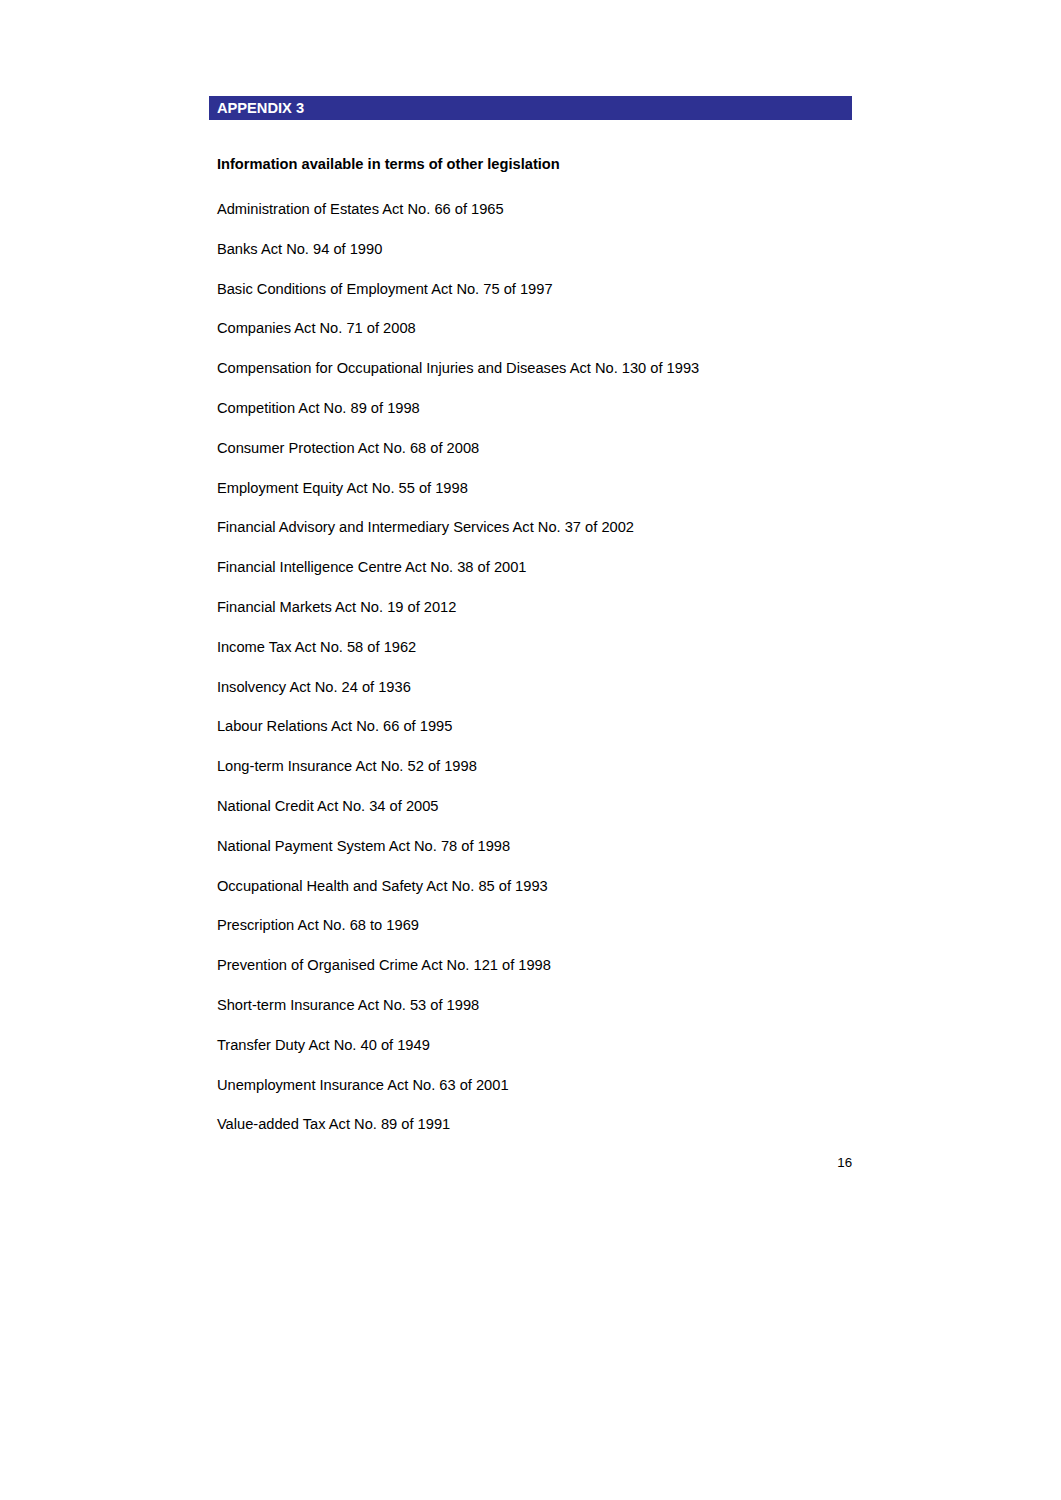APPENDIX 3
Information available in terms of other legislation
Administration of Estates Act No. 66 of 1965
Banks Act No. 94 of 1990
Basic Conditions of Employment Act No. 75 of 1997
Companies Act No. 71 of 2008
Compensation for Occupational Injuries and Diseases Act No. 130 of 1993
Competition Act No. 89 of 1998
Consumer Protection Act No. 68 of 2008
Employment Equity Act No. 55 of 1998
Financial Advisory and Intermediary Services Act No. 37 of 2002
Financial Intelligence Centre Act No. 38 of 2001
Financial Markets Act No. 19 of 2012
Income Tax Act No. 58 of 1962
Insolvency Act No. 24 of 1936
Labour Relations Act No. 66 of 1995
Long-term Insurance Act No. 52 of 1998
National Credit Act No. 34 of 2005
National Payment System Act No. 78 of 1998
Occupational Health and Safety Act No. 85 of 1993
Prescription Act No. 68 to 1969
Prevention of Organised Crime Act No. 121 of 1998
Short-term Insurance Act No. 53 of 1998
Transfer Duty Act No. 40 of 1949
Unemployment Insurance Act No. 63 of 2001
Value-added Tax Act No. 89 of 1991
16